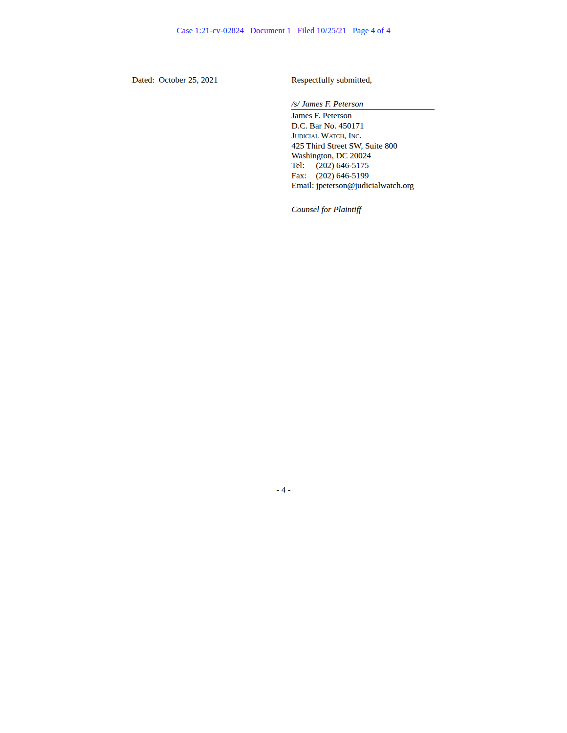Case 1:21-cv-02824 Document 1 Filed 10/25/21 Page 4 of 4
Dated: October 25, 2021
Respectfully submitted,
/s/ James F. Peterson
James F. Peterson
D.C. Bar No. 450171
Judicial Watch, Inc.
425 Third Street SW, Suite 800
Washington, DC 20024
Tel:(202) 646-5175
Fax:(202) 646-5199
Email: jpeterson@judicialwatch.org
Counsel for Plaintiff
- 4 -